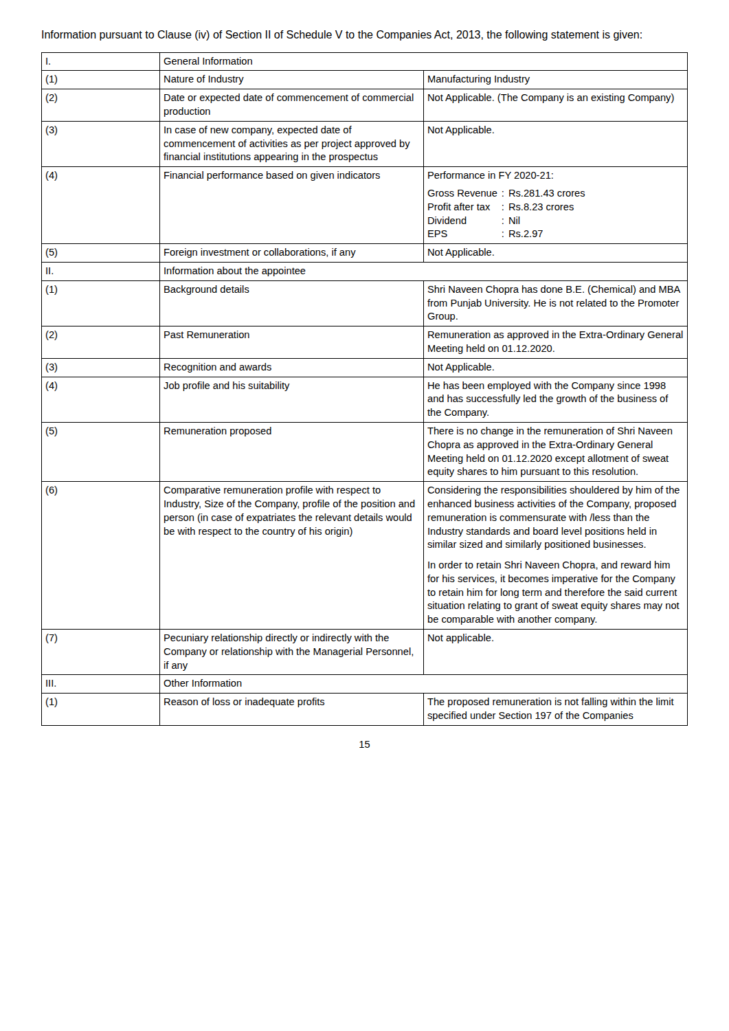Information pursuant to Clause (iv) of Section II of Schedule V to the Companies Act, 2013, the following statement is given:
| I. | General Information |
| (1) | Nature of Industry | Manufacturing Industry |
| (2) | Date or expected date of commencement of commercial production | Not Applicable. (The Company is an existing Company) |
| (3) | In case of new company, expected date of commencement of activities as per project approved by financial institutions appearing in the prospectus | Not Applicable. |
| (4) | Financial performance based on given indicators | Performance in FY 2020-21: / Gross Revenue / : / Rs.281.43 crores / / Profit after tax / : / Rs.8.23 crores / / Dividend / : / Nil / / EPS / : / Rs.2.97 / |
| (5) | Foreign investment or collaborations, if any | Not Applicable. |
| II. | Information about the appointee |
| (1) | Background details | Shri Naveen Chopra has done B.E. (Chemical) and MBA from Punjab University. He is not related to the Promoter Group. |
| (2) | Past Remuneration | Remuneration as approved in the Extra-Ordinary General Meeting held on 01.12.2020. |
| (3) | Recognition and awards | Not Applicable. |
| (4) | Job profile and his suitability | He has been employed with the Company since 1998 and has successfully led the growth of the business of the Company. |
| (5) | Remuneration proposed | There is no change in the remuneration of Shri Naveen Chopra as approved in the Extra-Ordinary General Meeting held on 01.12.2020 except allotment of sweat equity shares to him pursuant to this resolution. |
| (6) | Comparative remuneration profile with respect to Industry, Size of the Company, profile of the position and person (in case of expatriates the relevant details would be with respect to the country of his origin) | Considering the responsibilities shouldered by him of the enhanced business activities of the Company, proposed remuneration is commensurate with /less than the Industry standards and board level positions held in similar sized and similarly positioned businesses. In order to retain Shri Naveen Chopra, and reward him for his services, it becomes imperative for the Company to retain him for long term and therefore the said current situation relating to grant of sweat equity shares may not be comparable with another company. |
| (7) | Pecuniary relationship directly or indirectly with the Company or relationship with the Managerial Personnel, if any | Not applicable. |
| III. | Other Information |
| (1) | Reason of loss or inadequate profits | The proposed remuneration is not falling within the limit specified under Section 197 of the Companies |
15